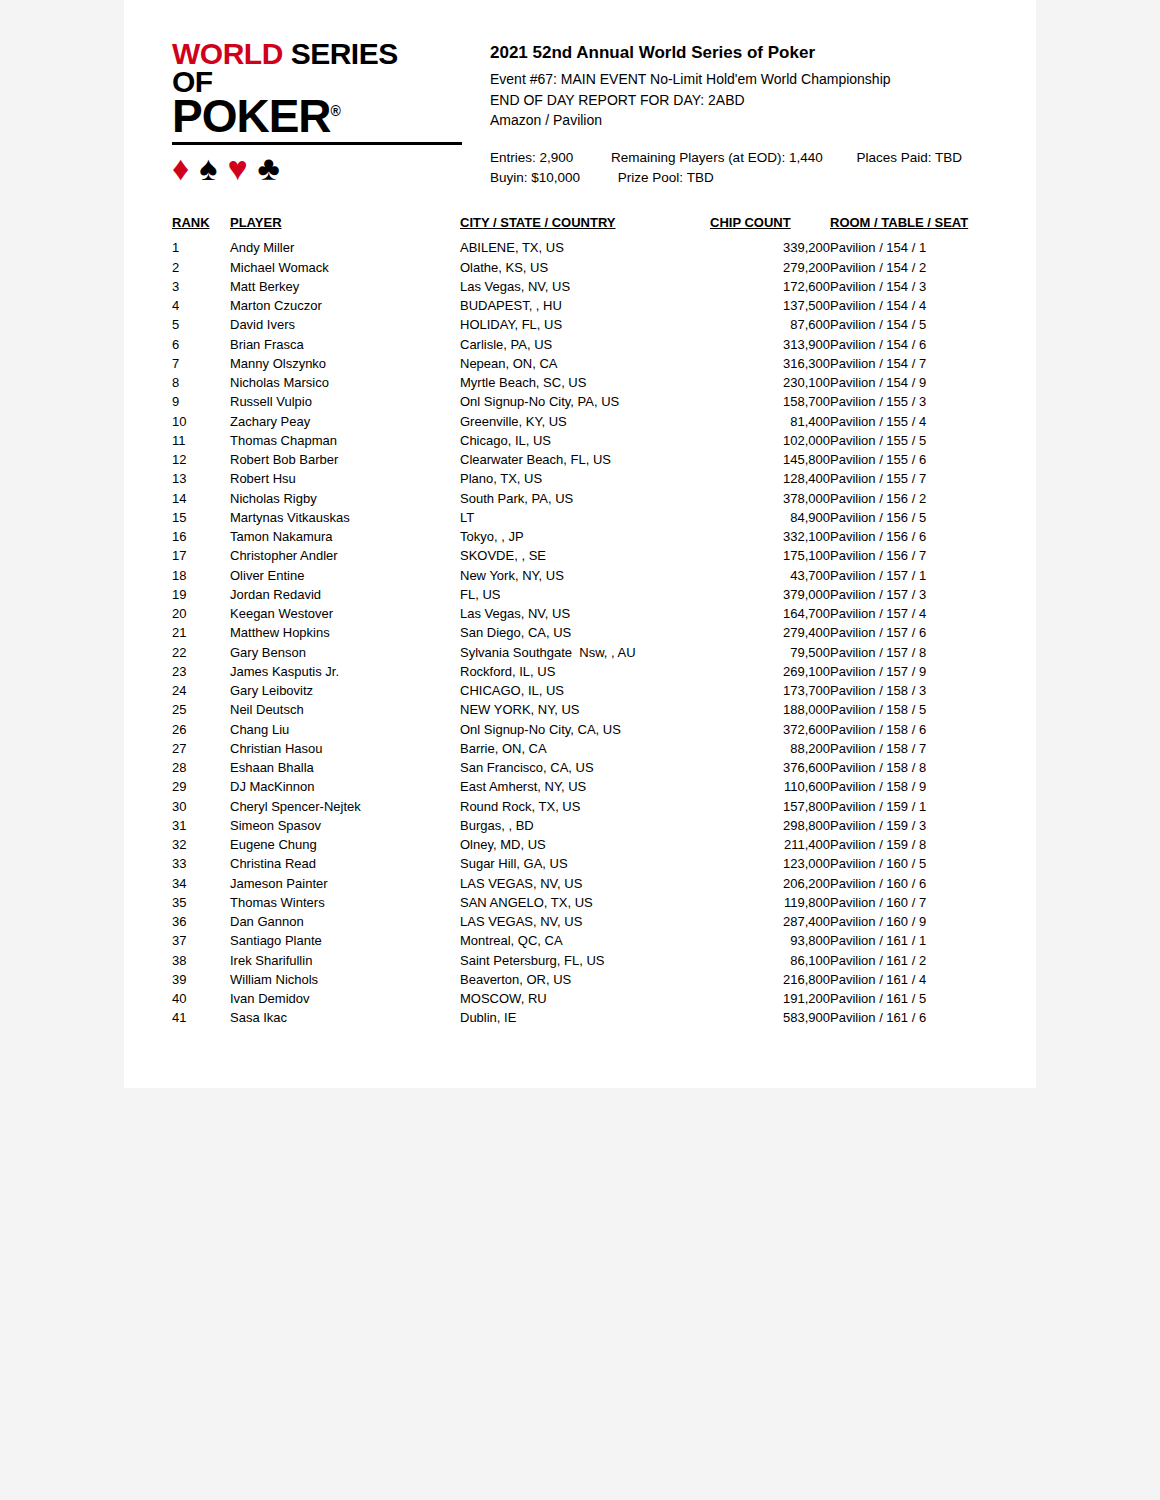WORLD SERIES
OF
POKER®
♦♠♥♣
2021 52nd Annual World Series of Poker
Event #67: MAIN EVENT No-Limit Hold'em World Championship
END OF DAY REPORT FOR DAY: 2ABD
Amazon / Pavilion
Entries: 2,900 Remaining Players (at EOD): 1,440 Places Paid: TBD
Buyin: $10,000 Prize Pool: TBD
| RANK | PLAYER | CITY / STATE / COUNTRY | CHIP COUNT | ROOM / TABLE / SEAT |
| --- | --- | --- | --- | --- |
| 1 | Andy Miller | ABILENE, TX, US | 339,200 | Pavilion / 154 / 1 |
| 2 | Michael Womack | Olathe, KS, US | 279,200 | Pavilion / 154 / 2 |
| 3 | Matt Berkey | Las Vegas, NV, US | 172,600 | Pavilion / 154 / 3 |
| 4 | Marton Czuczor | BUDAPEST, , HU | 137,500 | Pavilion / 154 / 4 |
| 5 | David Ivers | HOLIDAY, FL, US | 87,600 | Pavilion / 154 / 5 |
| 6 | Brian Frasca | Carlisle, PA, US | 313,900 | Pavilion / 154 / 6 |
| 7 | Manny Olszynko | Nepean, ON, CA | 316,300 | Pavilion / 154 / 7 |
| 8 | Nicholas Marsico | Myrtle Beach, SC, US | 230,100 | Pavilion / 154 / 9 |
| 9 | Russell Vulpio | Onl Signup-No City, PA, US | 158,700 | Pavilion / 155 / 3 |
| 10 | Zachary Peay | Greenville, KY, US | 81,400 | Pavilion / 155 / 4 |
| 11 | Thomas Chapman | Chicago, IL, US | 102,000 | Pavilion / 155 / 5 |
| 12 | Robert Bob Barber | Clearwater Beach, FL, US | 145,800 | Pavilion / 155 / 6 |
| 13 | Robert Hsu | Plano, TX, US | 128,400 | Pavilion / 155 / 7 |
| 14 | Nicholas Rigby | South Park, PA, US | 378,000 | Pavilion / 156 / 2 |
| 15 | Martynas Vitkauskas | LT | 84,900 | Pavilion / 156 / 5 |
| 16 | Tamon Nakamura | Tokyo, , JP | 332,100 | Pavilion / 156 / 6 |
| 17 | Christopher Andler | SKOVDE, , SE | 175,100 | Pavilion / 156 / 7 |
| 18 | Oliver Entine | New York, NY, US | 43,700 | Pavilion / 157 / 1 |
| 19 | Jordan Redavid | FL, US | 379,000 | Pavilion / 157 / 3 |
| 20 | Keegan Westover | Las Vegas, NV, US | 164,700 | Pavilion / 157 / 4 |
| 21 | Matthew Hopkins | San Diego, CA, US | 279,400 | Pavilion / 157 / 6 |
| 22 | Gary Benson | Sylvania Southgate Nsw, , AU | 79,500 | Pavilion / 157 / 8 |
| 23 | James Kasputis Jr. | Rockford, IL, US | 269,100 | Pavilion / 157 / 9 |
| 24 | Gary Leibovitz | CHICAGO, IL, US | 173,700 | Pavilion / 158 / 3 |
| 25 | Neil Deutsch | NEW YORK, NY, US | 188,000 | Pavilion / 158 / 5 |
| 26 | Chang Liu | Onl Signup-No City, CA, US | 372,600 | Pavilion / 158 / 6 |
| 27 | Christian Hasou | Barrie, ON, CA | 88,200 | Pavilion / 158 / 7 |
| 28 | Eshaan Bhalla | San Francisco, CA, US | 376,600 | Pavilion / 158 / 8 |
| 29 | DJ MacKinnon | East Amherst, NY, US | 110,600 | Pavilion / 158 / 9 |
| 30 | Cheryl Spencer-Nejtek | Round Rock, TX, US | 157,800 | Pavilion / 159 / 1 |
| 31 | Simeon Spasov | Burgas, , BD | 298,800 | Pavilion / 159 / 3 |
| 32 | Eugene Chung | Olney, MD, US | 211,400 | Pavilion / 159 / 8 |
| 33 | Christina Read | Sugar Hill, GA, US | 123,000 | Pavilion / 160 / 5 |
| 34 | Jameson Painter | LAS VEGAS, NV, US | 206,200 | Pavilion / 160 / 6 |
| 35 | Thomas Winters | SAN ANGELO, TX, US | 119,800 | Pavilion / 160 / 7 |
| 36 | Dan Gannon | LAS VEGAS, NV, US | 287,400 | Pavilion / 160 / 9 |
| 37 | Santiago Plante | Montreal, QC, CA | 93,800 | Pavilion / 161 / 1 |
| 38 | Irek Sharifullin | Saint Petersburg, FL, US | 86,100 | Pavilion / 161 / 2 |
| 39 | William Nichols | Beaverton, OR, US | 216,800 | Pavilion / 161 / 4 |
| 40 | Ivan Demidov | MOSCOW, RU | 191,200 | Pavilion / 161 / 5 |
| 41 | Sasa Ikac | Dublin, IE | 583,900 | Pavilion / 161 / 6 |